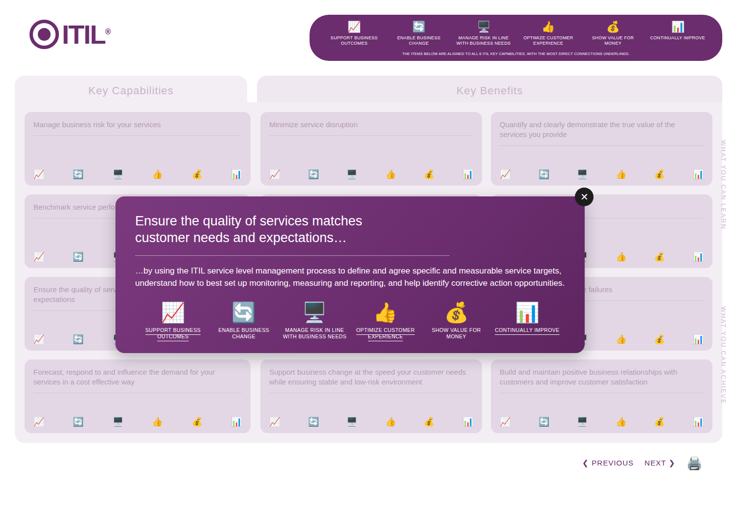ITIL®
📈Support Business Outcomes
🔄Enable Business Change
🖥️Manage Risk in Line with Business Needs
👍Optimize Customer Experience
💰Show Value for Money
📊Continually Improve
The items below are aligned to all 6 ITIL key capabilities, with the most direct connections underlined.
Key Capabilities
Key Benefits
Manage business risk for your services
📈🔄🖥️👍💰📊
Benchmark service performance and return on investment
📈🔄🖥️👍💰📊
Ensure the quality of services matches customer needs and expectations
📈🔄🖥️👍💰📊
Forecast, respond to and influence the demand for your services in a cost effective way
📈🔄🖥️👍💰📊
Minimize service disruption
📈🔄🖥️👍💰📊
Quantify and clearly demonstrate the true value of the services you provide
📈🔄🖥️👍💰📊
📈🔄🖥️👍💰📊
…consumption
📈🔄🖥️👍💰📊
📈🔄🖥️👍💰📊
…customers are …service failures
📈🔄🖥️👍💰📊
Support business change at the speed your customer needs while ensuring stable and low-risk environment
📈🔄🖥️👍💰📊
Build and maintain positive business relationships with customers and improve customer satisfaction
📈🔄🖥️👍💰📊
WHAT YOU CAN LEARN
WHAT YOU CAN ACHIEVE
✕
Ensure the quality of services matches
customer needs and expectations…
…by using the ITIL service level management process to define and agree specific and measurable service targets, understand how to best set up monitoring, measuring and reporting, and help identify corrective action opportunities.
📈Support Business Outcomes
🔄Enable Business Change
🖥️Manage Risk in Line with Business Needs
👍Optimize Customer Experience
💰Show Value for Money
📊Continually Improve
❮ PREVIOUS NEXT ❯ 🖨️